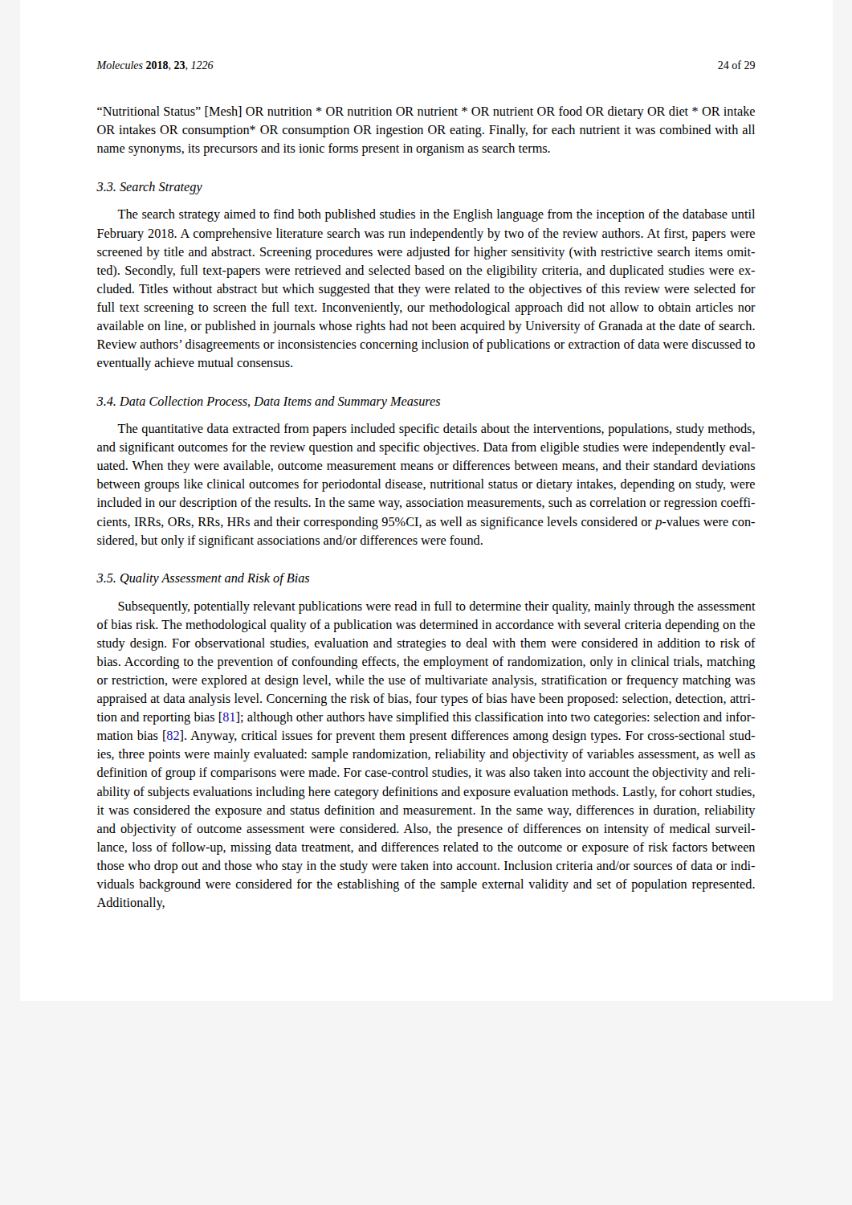Molecules 2018, 23, 1226 24 of 29
“Nutritional Status” [Mesh] OR nutrition * OR nutrition OR nutrient * OR nutrient OR food OR dietary OR diet * OR intake OR intakes OR consumption* OR consumption OR ingestion OR eating. Finally, for each nutrient it was combined with all name synonyms, its precursors and its ionic forms present in organism as search terms.
3.3. Search Strategy
The search strategy aimed to find both published studies in the English language from the inception of the database until February 2018. A comprehensive literature search was run independently by two of the review authors. At first, papers were screened by title and abstract. Screening procedures were adjusted for higher sensitivity (with restrictive search items omitted). Secondly, full text-papers were retrieved and selected based on the eligibility criteria, and duplicated studies were excluded. Titles without abstract but which suggested that they were related to the objectives of this review were selected for full text screening to screen the full text. Inconveniently, our methodological approach did not allow to obtain articles nor available on line, or published in journals whose rights had not been acquired by University of Granada at the date of search. Review authors’ disagreements or inconsistencies concerning inclusion of publications or extraction of data were discussed to eventually achieve mutual consensus.
3.4. Data Collection Process, Data Items and Summary Measures
The quantitative data extracted from papers included specific details about the interventions, populations, study methods, and significant outcomes for the review question and specific objectives. Data from eligible studies were independently evaluated. When they were available, outcome measurement means or differences between means, and their standard deviations between groups like clinical outcomes for periodontal disease, nutritional status or dietary intakes, depending on study, were included in our description of the results. In the same way, association measurements, such as correlation or regression coefficients, IRRs, ORs, RRs, HRs and their corresponding 95%CI, as well as significance levels considered or p-values were considered, but only if significant associations and/or differences were found.
3.5. Quality Assessment and Risk of Bias
Subsequently, potentially relevant publications were read in full to determine their quality, mainly through the assessment of bias risk. The methodological quality of a publication was determined in accordance with several criteria depending on the study design. For observational studies, evaluation and strategies to deal with them were considered in addition to risk of bias. According to the prevention of confounding effects, the employment of randomization, only in clinical trials, matching or restriction, were explored at design level, while the use of multivariate analysis, stratification or frequency matching was appraised at data analysis level. Concerning the risk of bias, four types of bias have been proposed: selection, detection, attrition and reporting bias [81]; although other authors have simplified this classification into two categories: selection and information bias [82]. Anyway, critical issues for prevent them present differences among design types. For cross-sectional studies, three points were mainly evaluated: sample randomization, reliability and objectivity of variables assessment, as well as definition of group if comparisons were made. For case-control studies, it was also taken into account the objectivity and reliability of subjects evaluations including here category definitions and exposure evaluation methods. Lastly, for cohort studies, it was considered the exposure and status definition and measurement. In the same way, differences in duration, reliability and objectivity of outcome assessment were considered. Also, the presence of differences on intensity of medical surveillance, loss of follow-up, missing data treatment, and differences related to the outcome or exposure of risk factors between those who drop out and those who stay in the study were taken into account. Inclusion criteria and/or sources of data or individuals background were considered for the establishing of the sample external validity and set of population represented. Additionally,